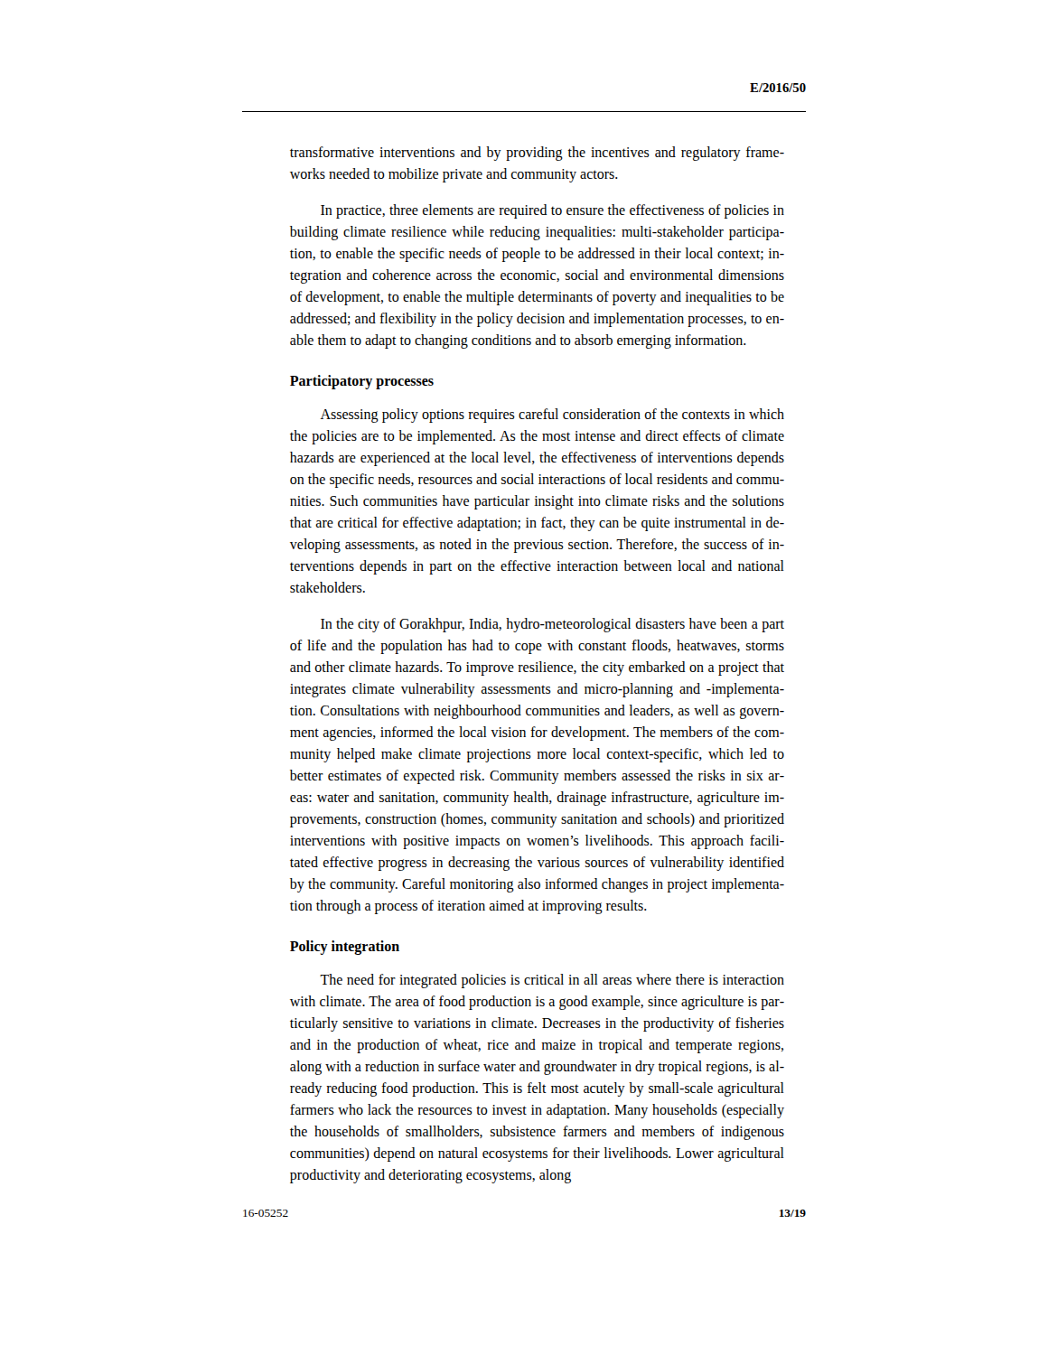E/2016/50
transformative interventions and by providing the incentives and regulatory frameworks needed to mobilize private and community actors.
In practice, three elements are required to ensure the effectiveness of policies in building climate resilience while reducing inequalities: multi-stakeholder participation, to enable the specific needs of people to be addressed in their local context; integration and coherence across the economic, social and environmental dimensions of development, to enable the multiple determinants of poverty and inequalities to be addressed; and flexibility in the policy decision and implementation processes, to enable them to adapt to changing conditions and to absorb emerging information.
Participatory processes
Assessing policy options requires careful consideration of the contexts in which the policies are to be implemented. As the most intense and direct effects of climate hazards are experienced at the local level, the effectiveness of interventions depends on the specific needs, resources and social interactions of local residents and communities. Such communities have particular insight into climate risks and the solutions that are critical for effective adaptation; in fact, they can be quite instrumental in developing assessments, as noted in the previous section. Therefore, the success of interventions depends in part on the effective interaction between local and national stakeholders.
In the city of Gorakhpur, India, hydro-meteorological disasters have been a part of life and the population has had to cope with constant floods, heatwaves, storms and other climate hazards. To improve resilience, the city embarked on a project that integrates climate vulnerability assessments and micro-planning and -implementation. Consultations with neighbourhood communities and leaders, as well as government agencies, informed the local vision for development. The members of the community helped make climate projections more local context-specific, which led to better estimates of expected risk. Community members assessed the risks in six areas: water and sanitation, community health, drainage infrastructure, agriculture improvements, construction (homes, community sanitation and schools) and prioritized interventions with positive impacts on women’s livelihoods. This approach facilitated effective progress in decreasing the various sources of vulnerability identified by the community. Careful monitoring also informed changes in project implementation through a process of iteration aimed at improving results.
Policy integration
The need for integrated policies is critical in all areas where there is interaction with climate. The area of food production is a good example, since agriculture is particularly sensitive to variations in climate. Decreases in the productivity of fisheries and in the production of wheat, rice and maize in tropical and temperate regions, along with a reduction in surface water and groundwater in dry tropical regions, is already reducing food production. This is felt most acutely by small-scale agricultural farmers who lack the resources to invest in adaptation. Many households (especially the households of smallholders, subsistence farmers and members of indigenous communities) depend on natural ecosystems for their livelihoods. Lower agricultural productivity and deteriorating ecosystems, along
16-05252 13/19